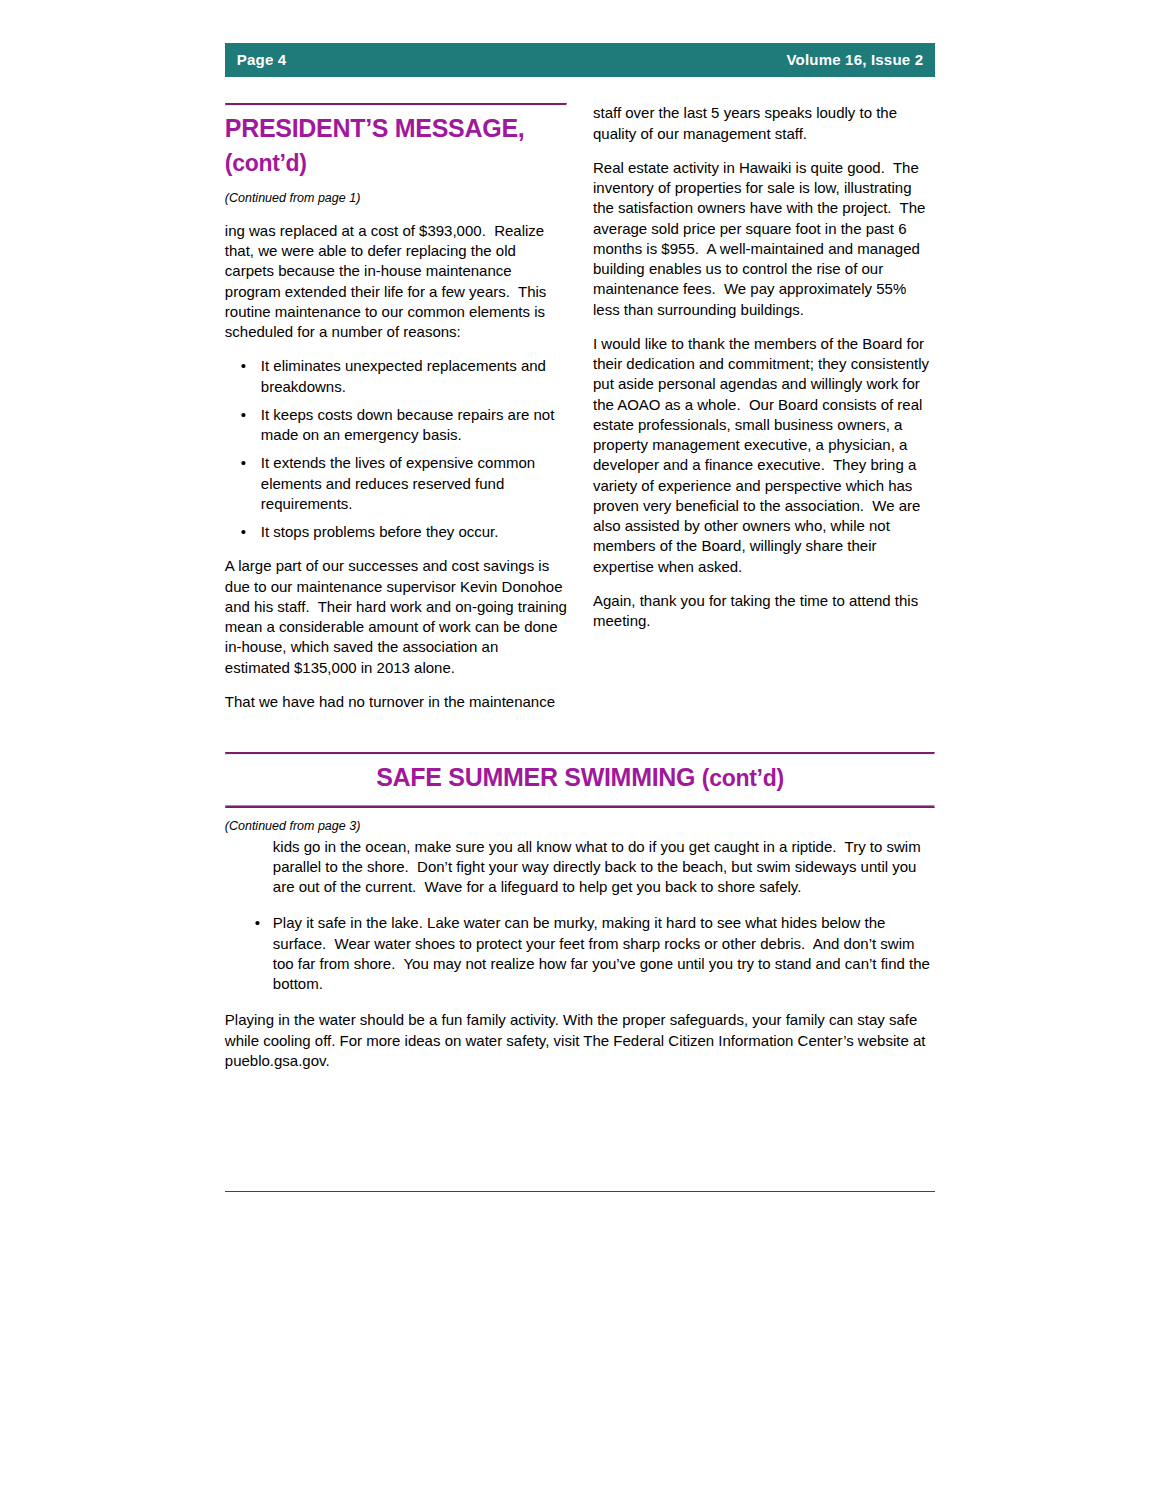Page 4 Volume 16, Issue 2
PRESIDENT’S MESSAGE, (cont’d)
(Continued from page 1)
ing was replaced at a cost of $393,000. Realize that, we were able to defer replacing the old carpets because the in-house maintenance program extended their life for a few years. This routine maintenance to our common elements is scheduled for a number of reasons:
It eliminates unexpected replacements and breakdowns.
It keeps costs down because repairs are not made on an emergency basis.
It extends the lives of expensive common elements and reduces reserved fund requirements.
It stops problems before they occur.
A large part of our successes and cost savings is due to our maintenance supervisor Kevin Donohoe and his staff. Their hard work and on-going training mean a considerable amount of work can be done in-house, which saved the association an estimated $135,000 in 2013 alone.
That we have had no turnover in the maintenance
staff over the last 5 years speaks loudly to the quality of our management staff.
Real estate activity in Hawaiki is quite good. The inventory of properties for sale is low, illustrating the satisfaction owners have with the project. The average sold price per square foot in the past 6 months is $955. A well-maintained and managed building enables us to control the rise of our maintenance fees. We pay approximately 55% less than surrounding buildings.
I would like to thank the members of the Board for their dedication and commitment; they consistently put aside personal agendas and willingly work for the AOAO as a whole. Our Board consists of real estate professionals, small business owners, a property management executive, a physician, a developer and a finance executive. They bring a variety of experience and perspective which has proven very beneficial to the association. We are also assisted by other owners who, while not members of the Board, willingly share their expertise when asked.
Again, thank you for taking the time to attend this meeting.
SAFE SUMMER SWIMMING (cont’d)
(Continued from page 3)
kids go in the ocean, make sure you all know what to do if you get caught in a riptide. Try to swim parallel to the shore. Don’t fight your way directly back to the beach, but swim sideways until you are out of the current. Wave for a lifeguard to help get you back to shore safely.
Play it safe in the lake. Lake water can be murky, making it hard to see what hides below the surface. Wear water shoes to protect your feet from sharp rocks or other debris. And don’t swim too far from shore. You may not realize how far you’ve gone until you try to stand and can’t find the bottom.
Playing in the water should be a fun family activity. With the proper safeguards, your family can stay safe while cooling off. For more ideas on water safety, visit The Federal Citizen Information Center’s website at pueblo.gsa.gov.